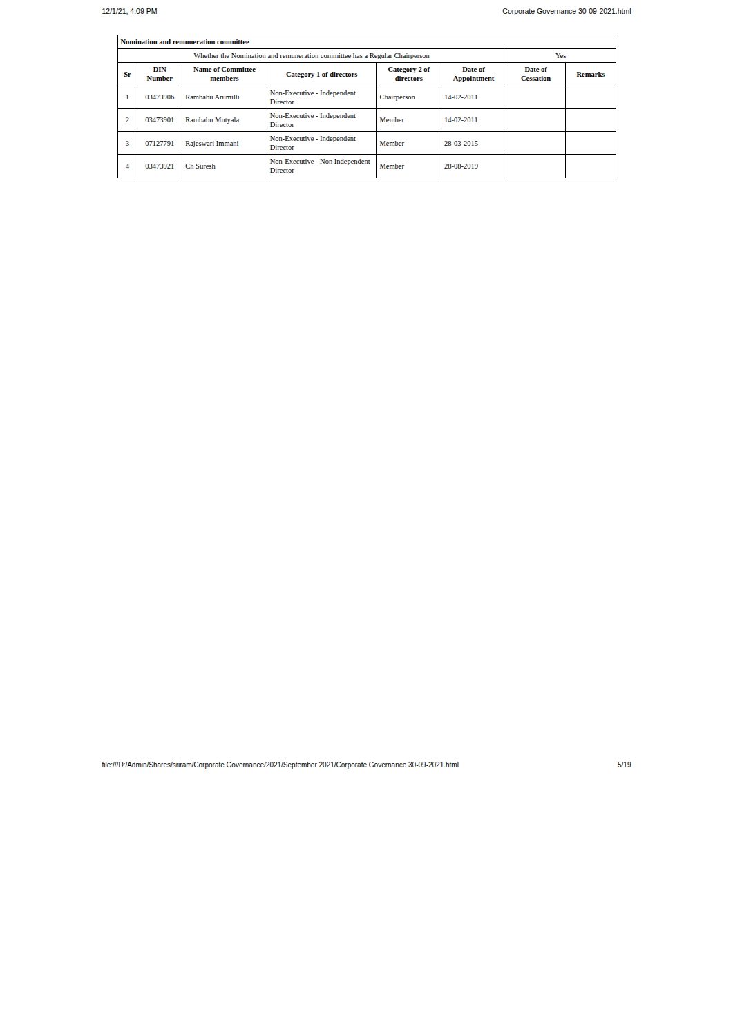12/1/21, 4:09 PM
Corporate Governance 30-09-2021.html
| Nomination and remuneration committee |
| Whether the Nomination and remuneration committee has a Regular Chairperson | Yes |
| Sr | DIN Number | Name of Committee members | Category 1 of directors | Category 2 of directors | Date of Appointment | Date of Cessation | Remarks |
| 1 | 03473906 | Rambabu Arumilli | Non-Executive - Independent Director | Chairperson | 14-02-2011 | | |
| 2 | 03473901 | Rambabu Mutyala | Non-Executive - Independent Director | Member | 14-02-2011 | | |
| 3 | 07127791 | Rajeswari Immani | Non-Executive - Independent Director | Member | 28-03-2015 | | |
| 4 | 03473921 | Ch Suresh | Non-Executive - Non Independent Director | Member | 28-08-2019 | | |
file:///D:/Admin/Shares/sriram/Corporate Governance/2021/September 2021/Corporate Governance 30-09-2021.html
5/19